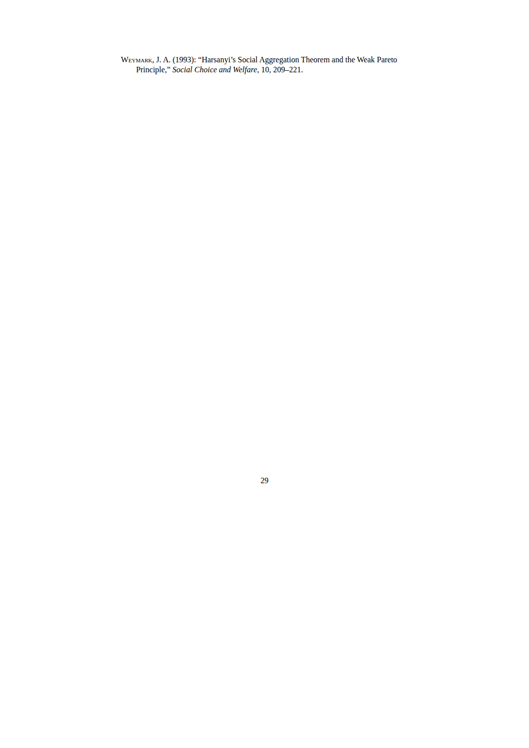Weymark, J. A. (1993): “Harsanyi’s Social Aggregation Theorem and the Weak Pareto Principle,” Social Choice and Welfare, 10, 209–221.
29